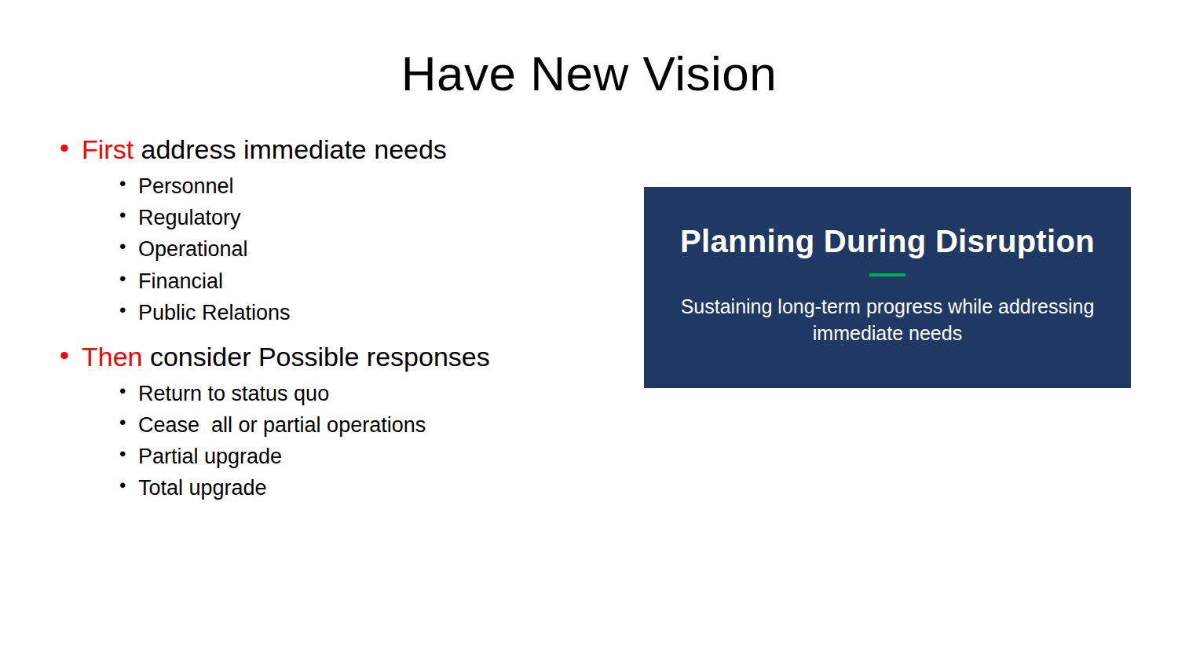Have New Vision
First address immediate needs
Personnel
Regulatory
Operational
Financial
Public Relations
Then consider Possible responses
Return to status quo
Cease all or partial operations
Partial upgrade
Total upgrade
Planning During Disruption
Sustaining long-term progress while addressing immediate needs